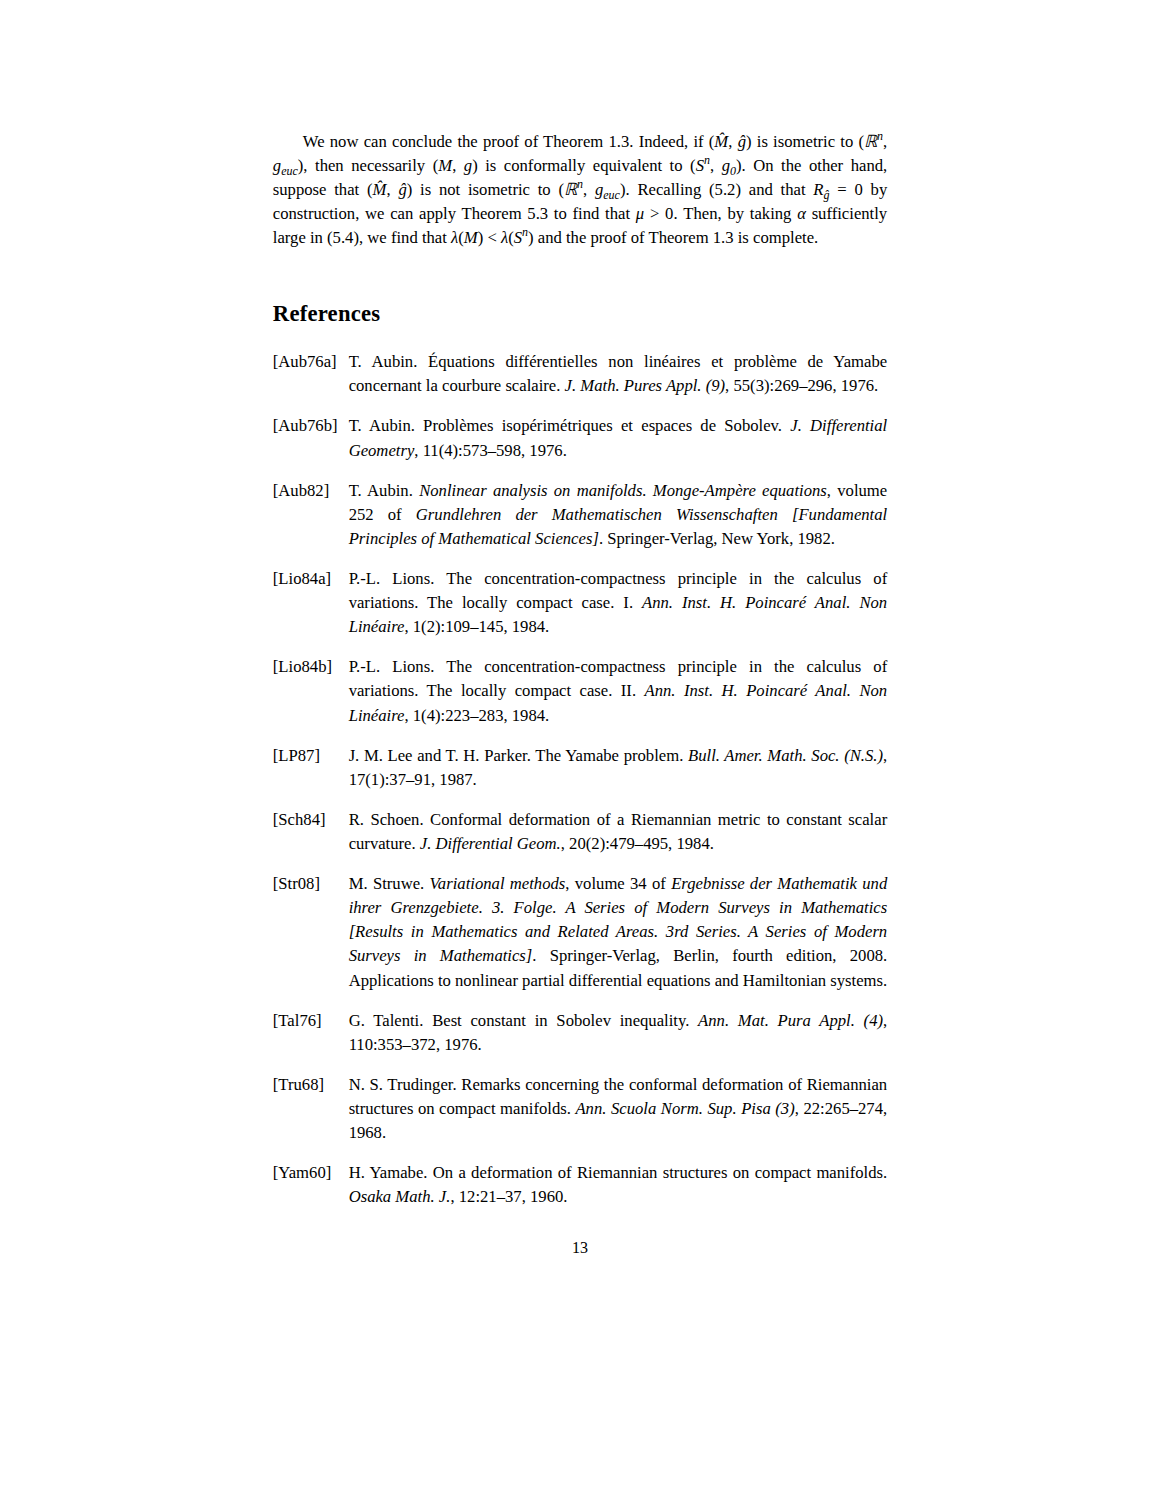We now can conclude the proof of Theorem 1.3. Indeed, if (M̂, ĝ) is isometric to (ℝn, geuc), then necessarily (M, g) is conformally equivalent to (Sn, g0). On the other hand, suppose that (M̂, ĝ) is not isometric to (ℝn, geuc). Recalling (5.2) and that Rĝ = 0 by construction, we can apply Theorem 5.3 to find that μ > 0. Then, by taking α sufficiently large in (5.4), we find that λ(M) < λ(Sn) and the proof of Theorem 1.3 is complete.
References
[Aub76a]
T. Aubin. Équations différentielles non linéaires et problème de Yamabe concernant la courbure scalaire. J. Math. Pures Appl. (9), 55(3):269–296, 1976.
[Aub76b]
T. Aubin. Problèmes isopérimétriques et espaces de Sobolev. J. Differential Geometry, 11(4):573–598, 1976.
[Aub82]
T. Aubin. Nonlinear analysis on manifolds. Monge-Ampère equations, volume 252 of Grundlehren der Mathematischen Wissenschaften [Fundamental Principles of Mathematical Sciences]. Springer-Verlag, New York, 1982.
[Lio84a]
P.-L. Lions. The concentration-compactness principle in the calculus of variations. The locally compact case. I. Ann. Inst. H. Poincaré Anal. Non Linéaire, 1(2):109–145, 1984.
[Lio84b]
P.-L. Lions. The concentration-compactness principle in the calculus of variations. The locally compact case. II. Ann. Inst. H. Poincaré Anal. Non Linéaire, 1(4):223–283, 1984.
[LP87]
J. M. Lee and T. H. Parker. The Yamabe problem. Bull. Amer. Math. Soc. (N.S.), 17(1):37–91, 1987.
[Sch84]
R. Schoen. Conformal deformation of a Riemannian metric to constant scalar curvature. J. Differential Geom., 20(2):479–495, 1984.
[Str08]
M. Struwe. Variational methods, volume 34 of Ergebnisse der Mathematik und ihrer Grenzgebiete. 3. Folge. A Series of Modern Surveys in Mathematics [Results in Mathematics and Related Areas. 3rd Series. A Series of Modern Surveys in Mathematics]. Springer-Verlag, Berlin, fourth edition, 2008. Applications to nonlinear partial differential equations and Hamiltonian systems.
[Tal76]
G. Talenti. Best constant in Sobolev inequality. Ann. Mat. Pura Appl. (4), 110:353–372, 1976.
[Tru68]
N. S. Trudinger. Remarks concerning the conformal deformation of Riemannian structures on compact manifolds. Ann. Scuola Norm. Sup. Pisa (3), 22:265–274, 1968.
[Yam60]
H. Yamabe. On a deformation of Riemannian structures on compact manifolds. Osaka Math. J., 12:21–37, 1960.
13